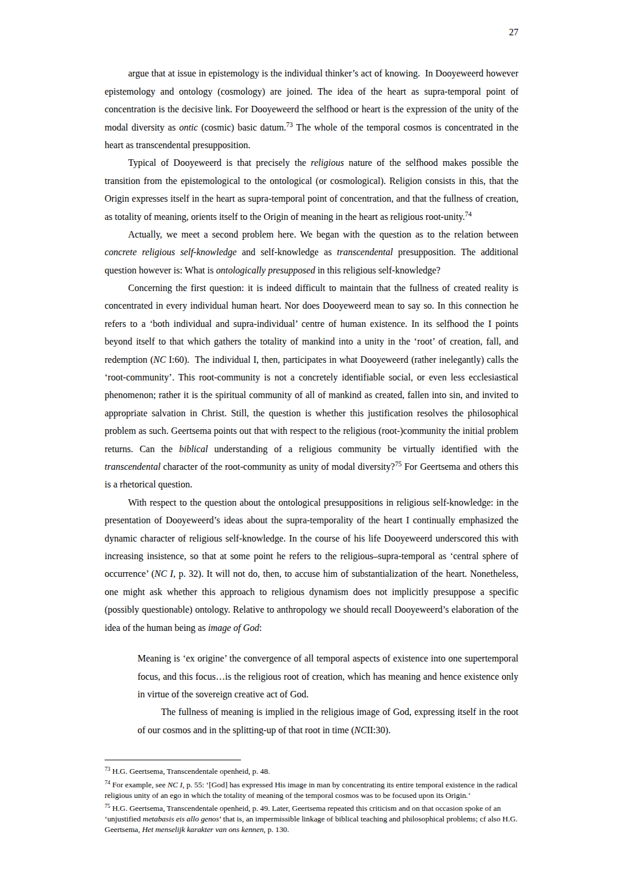27
argue that at issue in epistemology is the individual thinker’s act of knowing. In Dooyeweerd however epistemology and ontology (cosmology) are joined. The idea of the heart as supra-temporal point of concentration is the decisive link. For Dooyeweerd the selfhood or heart is the expression of the unity of the modal diversity as ontic (cosmic) basic datum.73 The whole of the temporal cosmos is concentrated in the heart as transcendental presupposition.
Typical of Dooyeweerd is that precisely the religious nature of the selfhood makes possible the transition from the epistemological to the ontological (or cosmological). Religion consists in this, that the Origin expresses itself in the heart as supra-temporal point of concentration, and that the fullness of creation, as totality of meaning, orients itself to the Origin of meaning in the heart as religious root-unity.74
Actually, we meet a second problem here. We began with the question as to the relation between concrete religious self-knowledge and self-knowledge as transcendental presupposition. The additional question however is: What is ontologically presupposed in this religious self-knowledge?
Concerning the first question: it is indeed difficult to maintain that the fullness of created reality is concentrated in every individual human heart. Nor does Dooyeweerd mean to say so. In this connection he refers to a ‘both individual and supra-individual’ centre of human existence. In its selfhood the I points beyond itself to that which gathers the totality of mankind into a unity in the ‘root’ of creation, fall, and redemption (NC I:60). The individual I, then, participates in what Dooyeweerd (rather inelegantly) calls the ‘root-community’. This root-community is not a concretely identifiable social, or even less ecclesiastical phenomenon; rather it is the spiritual community of all of mankind as created, fallen into sin, and invited to appropriate salvation in Christ. Still, the question is whether this justification resolves the philosophical problem as such. Geertsema points out that with respect to the religious (root-)community the initial problem returns. Can the biblical understanding of a religious community be virtually identified with the transcendental character of the root-community as unity of modal diversity?75 For Geertsema and others this is a rhetorical question.
With respect to the question about the ontological presuppositions in religious self-knowledge: in the presentation of Dooyeweerd’s ideas about the supra-temporality of the heart I continually emphasized the dynamic character of religious self-knowledge. In the course of his life Dooyeweerd underscored this with increasing insistence, so that at some point he refers to the religious–supra-temporal as ‘central sphere of occurrence’ (NC I, p. 32). It will not do, then, to accuse him of substantialization of the heart. Nonetheless, one might ask whether this approach to religious dynamism does not implicitly presuppose a specific (possibly questionable) ontology. Relative to anthropology we should recall Dooyeweerd’s elaboration of the idea of the human being as image of God:
Meaning is ‘ex origine’ the convergence of all temporal aspects of existence into one supertemporal focus, and this focus…is the religious root of creation, which has meaning and hence existence only in virtue of the sovereign creative act of God.
The fullness of meaning is implied in the religious image of God, expressing itself in the root of our cosmos and in the splitting-up of that root in time (NCII:30).
73 H.G. Geertsema, Transcendentale openheid, p. 48.
74 For example, see NC I, p. 55: ‘[God] has expressed His image in man by concentrating its entire temporal existence in the radical religious unity of an ego in which the totality of meaning of the temporal cosmos was to be focused upon its Origin.’
75 H.G. Geertsema, Transcendentale openheid, p. 49. Later, Geertsema repeated this criticism and on that occasion spoke of an ‘unjustified metabasis eis allo genos’ that is, an impermissible linkage of biblical teaching and philosophical problems; cf also H.G. Geertsema, Het menselijk karakter van ons kennen, p. 130.